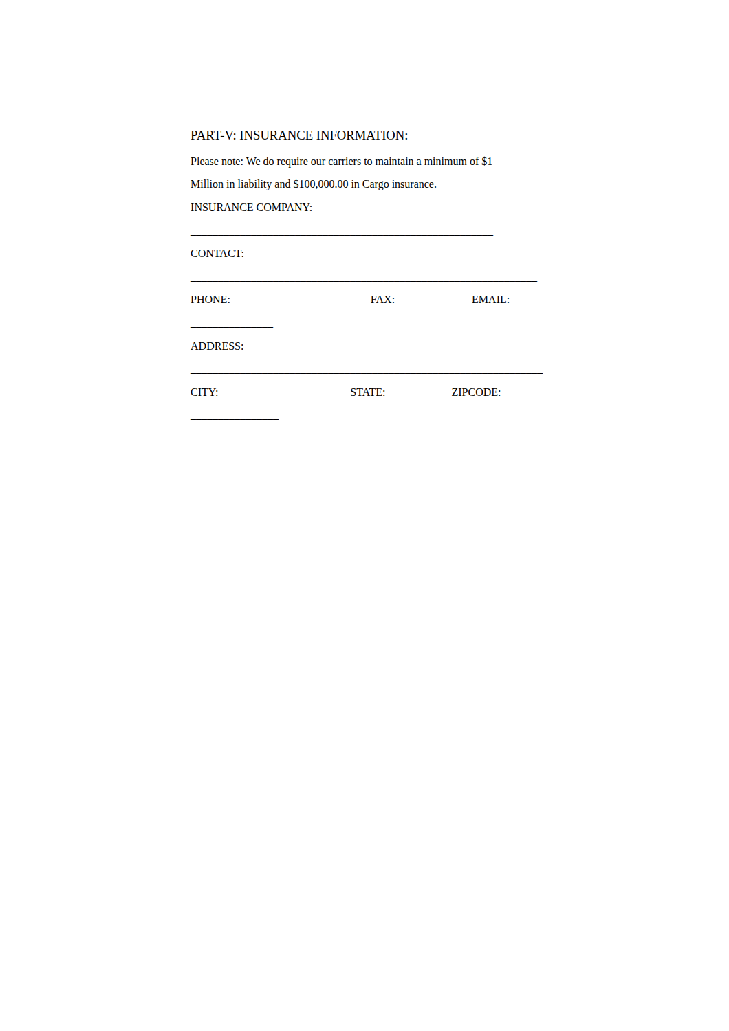PART-V: INSURANCE INFORMATION:
Please note: We do require our carriers to maintain a minimum of $1
Million in liability and $100,000.00 in Cargo insurance.
INSURANCE COMPANY:
_______________________________________________________
CONTACT:
_______________________________________________________________
PHONE: _________________________FAX:______________EMAIL:
_______________
ADDRESS:
________________________________________________________________
CITY: _______________________ STATE: ___________ ZIPCODE:
________________